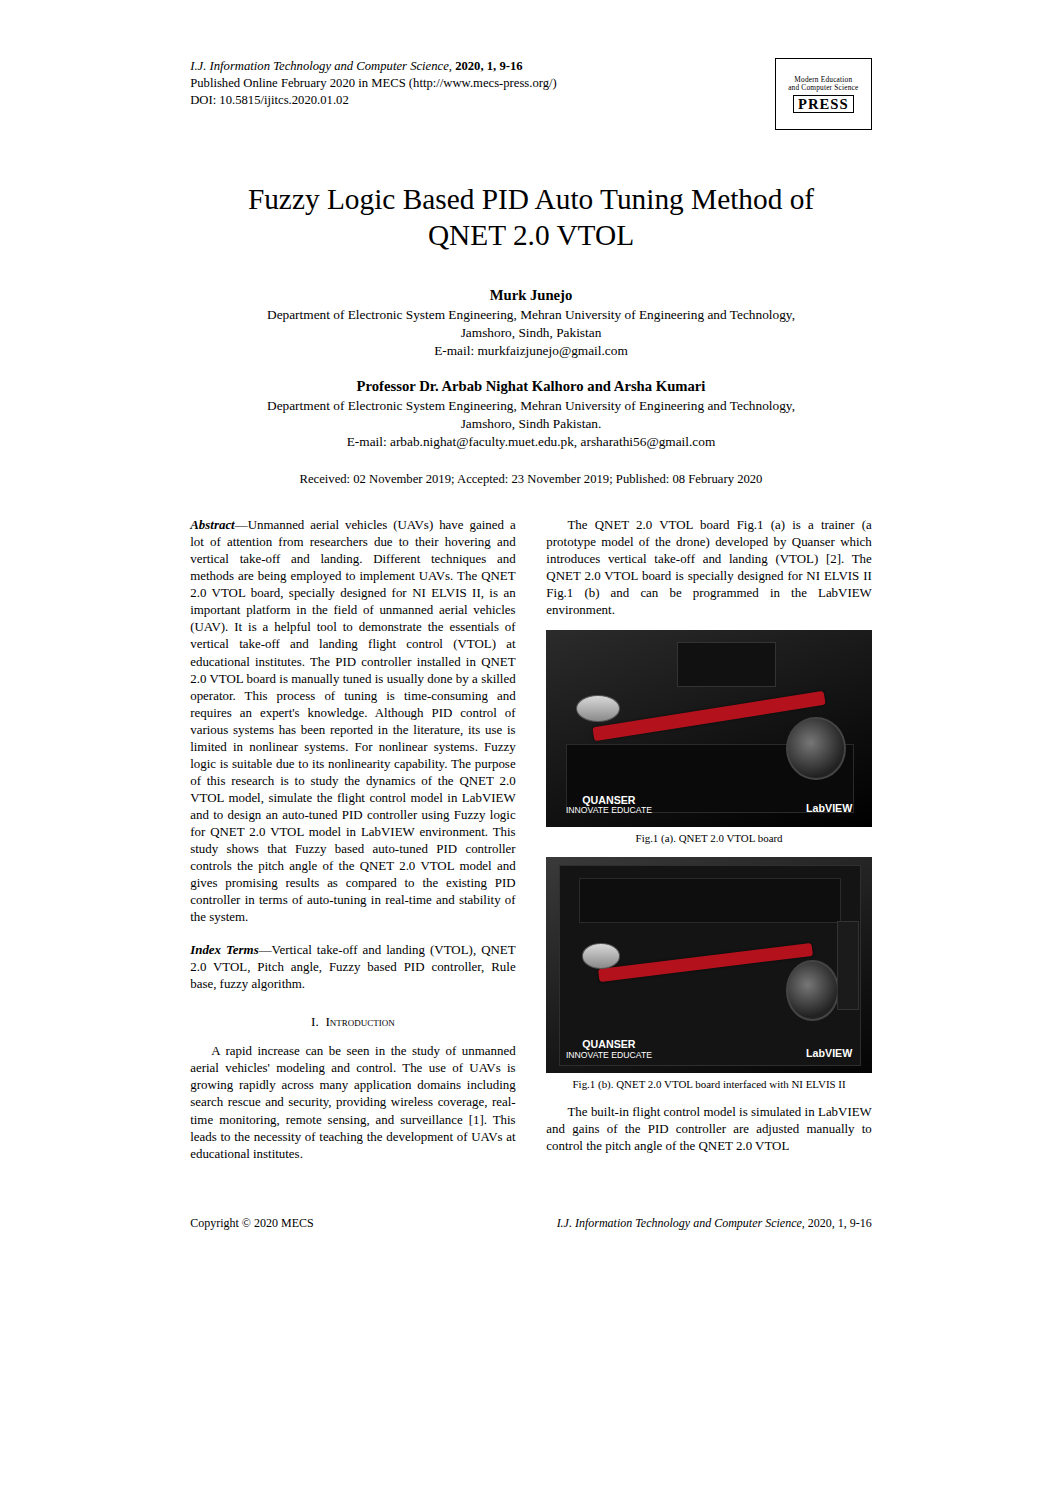I.J. Information Technology and Computer Science, 2020, 1, 9-16
Published Online February 2020 in MECS (http://www.mecs-press.org/)
DOI: 10.5815/ijitcs.2020.01.02
Modern Education
and Computer Science
PRESS
Fuzzy Logic Based PID Auto Tuning Method of
QNET 2.0 VTOL
Murk Junejo
Department of Electronic System Engineering, Mehran University of Engineering and Technology,
Jamshoro, Sindh, Pakistan
E-mail: murkfaizjunejo@gmail.com
Professor Dr. Arbab Nighat Kalhoro and Arsha Kumari
Department of Electronic System Engineering, Mehran University of Engineering and Technology,
Jamshoro, Sindh Pakistan.
E-mail: arbab.nighat@faculty.muet.edu.pk, arsharathi56@gmail.com
Received: 02 November 2019; Accepted: 23 November 2019; Published: 08 February 2020
Abstract—Unmanned aerial vehicles (UAVs) have gained a lot of attention from researchers due to their hovering and vertical take-off and landing. Different techniques and methods are being employed to implement UAVs. The QNET 2.0 VTOL board, specially designed for NI ELVIS II, is an important platform in the field of unmanned aerial vehicles (UAV). It is a helpful tool to demonstrate the essentials of vertical take-off and landing flight control (VTOL) at educational institutes. The PID controller installed in QNET 2.0 VTOL board is manually tuned is usually done by a skilled operator. This process of tuning is time-consuming and requires an expert's knowledge. Although PID control of various systems has been reported in the literature, its use is limited in nonlinear systems. For nonlinear systems. Fuzzy logic is suitable due to its nonlinearity capability. The purpose of this research is to study the dynamics of the QNET 2.0 VTOL model, simulate the flight control model in LabVIEW and to design an auto-tuned PID controller using Fuzzy logic for QNET 2.0 VTOL model in LabVIEW environment. This study shows that Fuzzy based auto-tuned PID controller controls the pitch angle of the QNET 2.0 VTOL model and gives promising results as compared to the existing PID controller in terms of auto-tuning in real-time and stability of the system.
Index Terms—Vertical take-off and landing (VTOL), QNET 2.0 VTOL, Pitch angle, Fuzzy based PID controller, Rule base, fuzzy algorithm.
I. Introduction
A rapid increase can be seen in the study of unmanned aerial vehicles' modeling and control. The use of UAVs is growing rapidly across many application domains including search rescue and security, providing wireless coverage, real-time monitoring, remote sensing, and surveillance [1]. This leads to the necessity of teaching the development of UAVs at educational institutes.
The QNET 2.0 VTOL board Fig.1 (a) is a trainer (a prototype model of the drone) developed by Quanser which introduces vertical take-off and landing (VTOL) [2]. The QNET 2.0 VTOL board is specially designed for NI ELVIS II Fig.1 (b) and can be programmed in the LabVIEW environment.
QUANSER
INNOVATE EDUCATE
LabVIEW
Fig.1 (a). QNET 2.0 VTOL board
QUANSER
INNOVATE EDUCATE
LabVIEW
Fig.1 (b). QNET 2.0 VTOL board interfaced with NI ELVIS II
The built-in flight control model is simulated in LabVIEW and gains of the PID controller are adjusted manually to control the pitch angle of the QNET 2.0 VTOL
Copyright © 2020 MECS
I.J. Information Technology and Computer Science, 2020, 1, 9-16